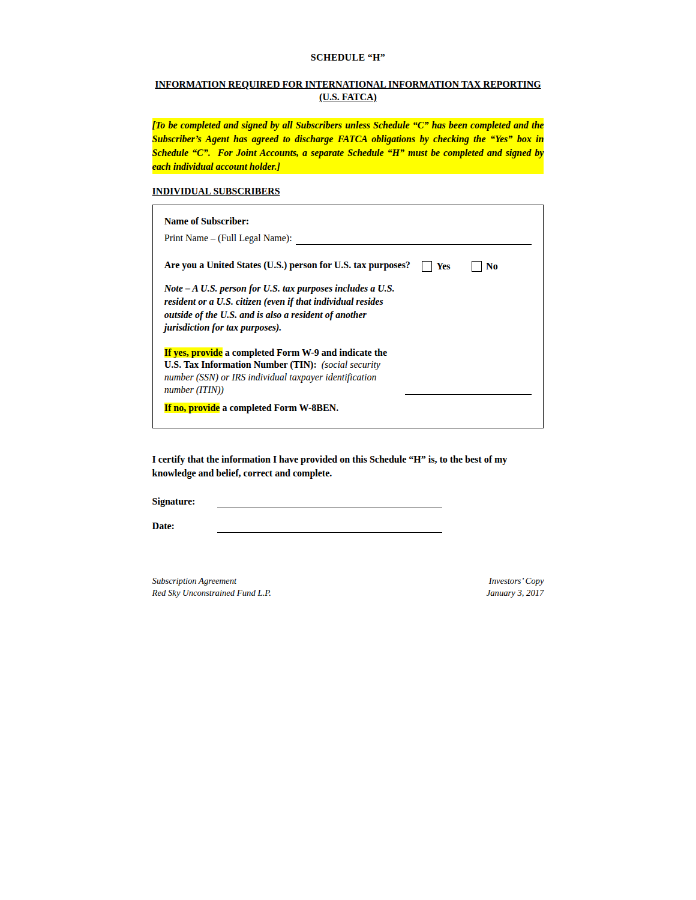SCHEDULE “H”
INFORMATION REQUIRED FOR INTERNATIONAL INFORMATION TAX REPORTING (U.S. FATCA)
[To be completed and signed by all Subscribers unless Schedule “C” has been completed and the Subscriber’s Agent has agreed to discharge FATCA obligations by checking the “Yes” box in Schedule “C”. For Joint Accounts, a separate Schedule “H” must be completed and signed by each individual account holder.]
INDIVIDUAL SUBSCRIBERS
Name of Subscriber:
Print Name – (Full Legal Name):
Are you a United States (U.S.) person for U.S. tax purposes?
Yes No
Note – A U.S. person for U.S. tax purposes includes a U.S. resident or a U.S. citizen (even if that individual resides outside of the U.S. and is also a resident of another jurisdiction for tax purposes).
If yes, provide a completed Form W-9 and indicate the U.S. Tax Information Number (TIN): (social security number (SSN) or IRS individual taxpayer identification number (ITIN))
If no, provide a completed Form W-8BEN.
I certify that the information I have provided on this Schedule “H” is, to the best of my knowledge and belief, correct and complete.
Signature:
Date:
Subscription Agreement
Red Sky Unconstrained Fund L.P.
Investors’ Copy
January 3, 2017